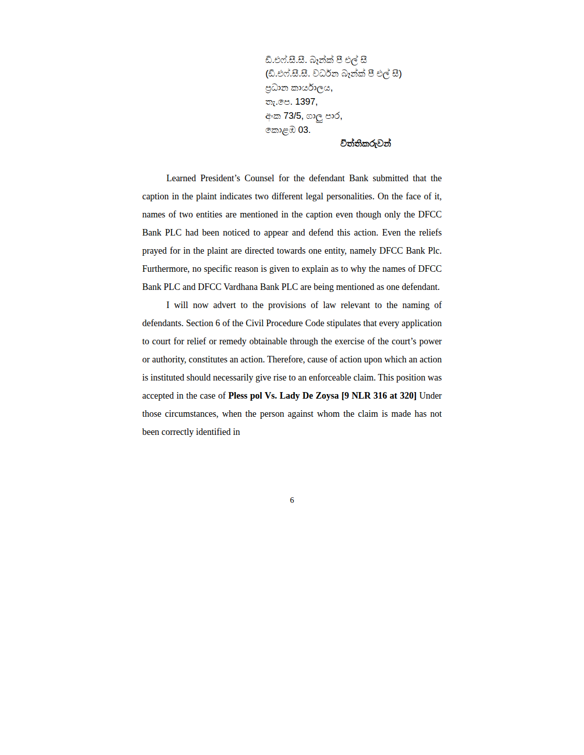ඩී.එෆ්.සී.සී. බෑන්ක් පී එල් සී
(ඩී.එෆ්.සී.සී. වර්ධන බෑන්ක් පී එල් සී)
ප්‍රධාන කාර්යාලය,
තැ.පෙ. 1397,
අංක 73/5, ගාලු පාර,
කොළඹ 03.
විත්තිකරුවන්
Learned President’s Counsel for the defendant Bank submitted that the caption in the plaint indicates two different legal personalities. On the face of it, names of two entities are mentioned in the caption even though only the DFCC Bank PLC had been noticed to appear and defend this action. Even the reliefs prayed for in the plaint are directed towards one entity, namely DFCC Bank Plc. Furthermore, no specific reason is given to explain as to why the names of DFCC Bank PLC and DFCC Vardhana Bank PLC are being mentioned as one defendant.
I will now advert to the provisions of law relevant to the naming of defendants. Section 6 of the Civil Procedure Code stipulates that every application to court for relief or remedy obtainable through the exercise of the court’s power or authority, constitutes an action. Therefore, cause of action upon which an action is instituted should necessarily give rise to an enforceable claim. This position was accepted in the case of Pless pol Vs. Lady De Zoysa [9 NLR 316 at 320] Under those circumstances, when the person against whom the claim is made has not been correctly identified in
6